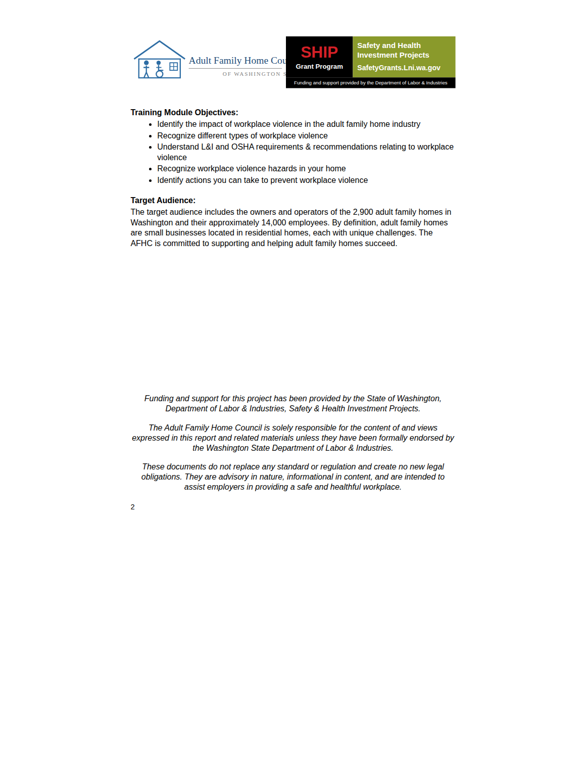Adult Family Home Council OF WASHINGTON STATE
SHIP Grant Program Safety and Health Investment Projects SafetyGrants.Lni.wa.gov Funding and support provided by the Department of Labor & Industries
Training Module Objectives:
Identify the impact of workplace violence in the adult family home industry
Recognize different types of workplace violence
Understand L&I and OSHA requirements & recommendations relating to workplace violence
Recognize workplace violence hazards in your home
Identify actions you can take to prevent workplace violence
Target Audience:
The target audience includes the owners and operators of the 2,900 adult family homes in Washington and their approximately 14,000 employees. By definition, adult family homes are small businesses located in residential homes, each with unique challenges. The AFHC is committed to supporting and helping adult family homes succeed.
Funding and support for this project has been provided by the State of Washington, Department of Labor & Industries, Safety & Health Investment Projects.
The Adult Family Home Council is solely responsible for the content of and views expressed in this report and related materials unless they have been formally endorsed by the Washington State Department of Labor & Industries.
These documents do not replace any standard or regulation and create no new legal obligations. They are advisory in nature, informational in content, and are intended to assist employers in providing a safe and healthful workplace.
2